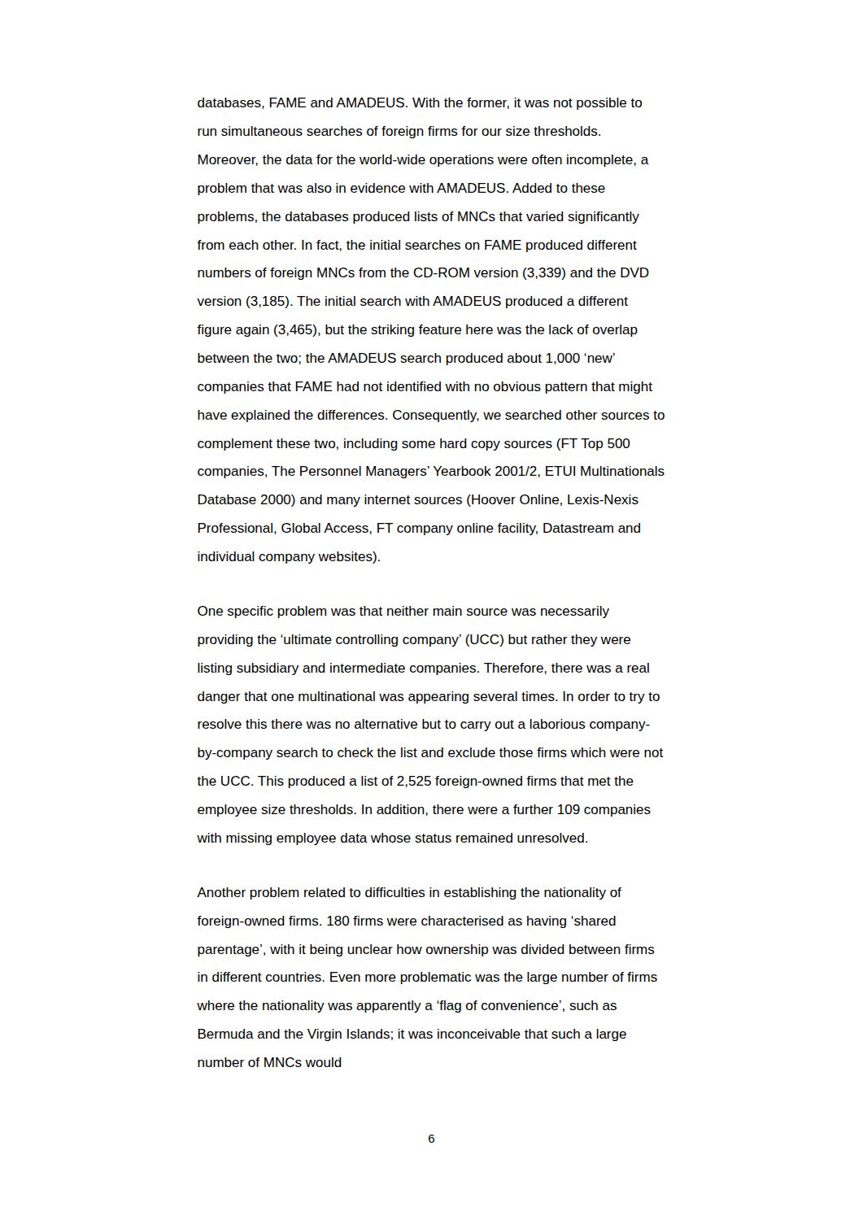databases, FAME and AMADEUS. With the former, it was not possible to run simultaneous searches of foreign firms for our size thresholds. Moreover, the data for the world-wide operations were often incomplete, a problem that was also in evidence with AMADEUS. Added to these problems, the databases produced lists of MNCs that varied significantly from each other. In fact, the initial searches on FAME produced different numbers of foreign MNCs from the CD-ROM version (3,339) and the DVD version (3,185). The initial search with AMADEUS produced a different figure again (3,465), but the striking feature here was the lack of overlap between the two; the AMADEUS search produced about 1,000 ‘new’ companies that FAME had not identified with no obvious pattern that might have explained the differences. Consequently, we searched other sources to complement these two, including some hard copy sources (FT Top 500 companies, The Personnel Managers’ Yearbook 2001/2, ETUI Multinationals Database 2000) and many internet sources (Hoover Online, Lexis-Nexis Professional, Global Access, FT company online facility, Datastream and individual company websites).
One specific problem was that neither main source was necessarily providing the ‘ultimate controlling company’ (UCC) but rather they were listing subsidiary and intermediate companies. Therefore, there was a real danger that one multinational was appearing several times. In order to try to resolve this there was no alternative but to carry out a laborious company-by-company search to check the list and exclude those firms which were not the UCC. This produced a list of 2,525 foreign-owned firms that met the employee size thresholds. In addition, there were a further 109 companies with missing employee data whose status remained unresolved.
Another problem related to difficulties in establishing the nationality of foreign-owned firms. 180 firms were characterised as having ‘shared parentage’, with it being unclear how ownership was divided between firms in different countries. Even more problematic was the large number of firms where the nationality was apparently a ‘flag of convenience’, such as Bermuda and the Virgin Islands; it was inconceivable that such a large number of MNCs would
6